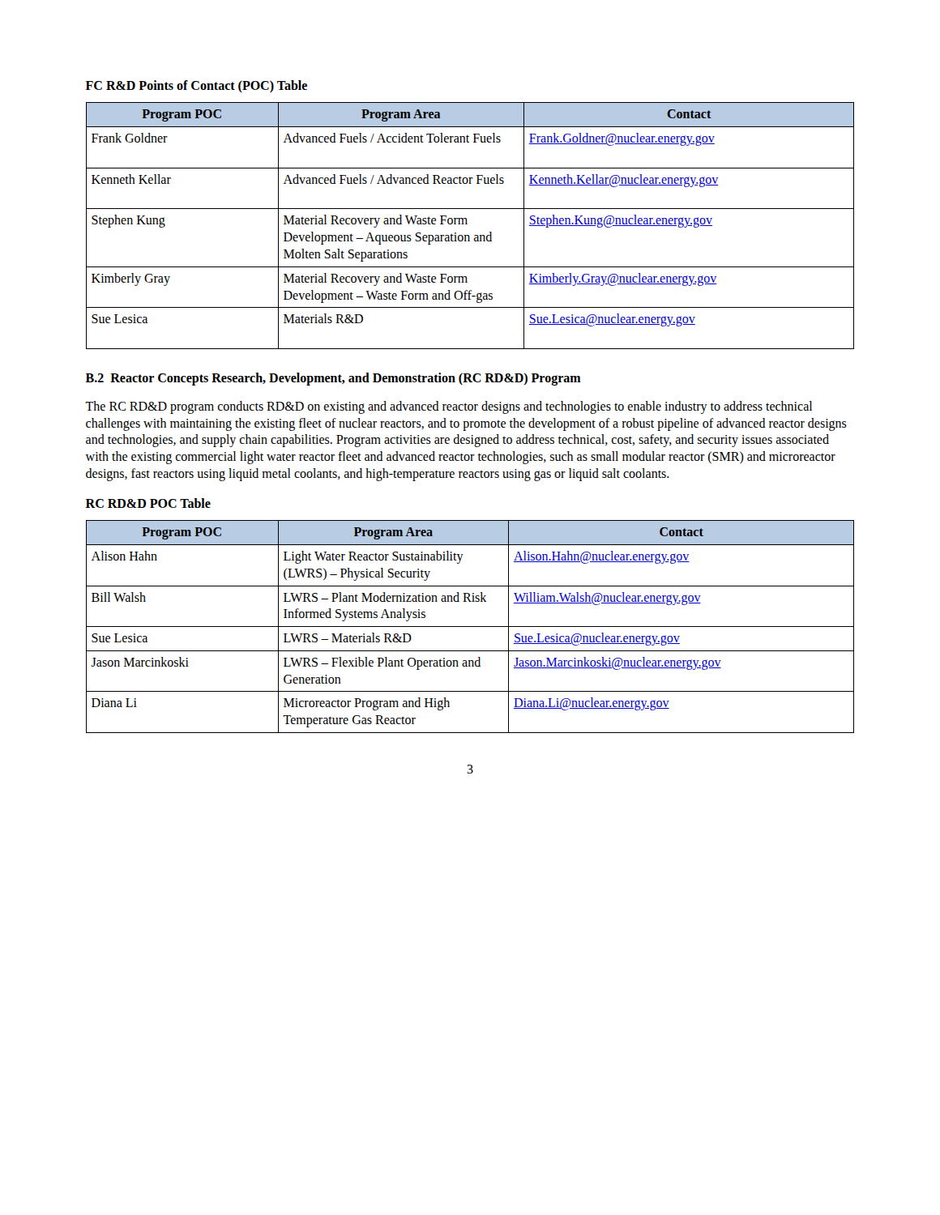FC R&D Points of Contact (POC) Table
| Program POC | Program Area | Contact |
| --- | --- | --- |
| Frank Goldner | Advanced Fuels / Accident Tolerant Fuels | Frank.Goldner@nuclear.energy.gov |
| Kenneth Kellar | Advanced Fuels / Advanced Reactor Fuels | Kenneth.Kellar@nuclear.energy.gov |
| Stephen Kung | Material Recovery and Waste Form Development – Aqueous Separation and Molten Salt Separations | Stephen.Kung@nuclear.energy.gov |
| Kimberly Gray | Material Recovery and Waste Form Development – Waste Form and Off-gas | Kimberly.Gray@nuclear.energy.gov |
| Sue Lesica | Materials R&D | Sue.Lesica@nuclear.energy.gov |
B.2 Reactor Concepts Research, Development, and Demonstration (RC RD&D) Program
The RC RD&D program conducts RD&D on existing and advanced reactor designs and technologies to enable industry to address technical challenges with maintaining the existing fleet of nuclear reactors, and to promote the development of a robust pipeline of advanced reactor designs and technologies, and supply chain capabilities. Program activities are designed to address technical, cost, safety, and security issues associated with the existing commercial light water reactor fleet and advanced reactor technologies, such as small modular reactor (SMR) and microreactor designs, fast reactors using liquid metal coolants, and high-temperature reactors using gas or liquid salt coolants.
RC RD&D POC Table
| Program POC | Program Area | Contact |
| --- | --- | --- |
| Alison Hahn | Light Water Reactor Sustainability (LWRS) – Physical Security | Alison.Hahn@nuclear.energy.gov |
| Bill Walsh | LWRS – Plant Modernization and Risk Informed Systems Analysis | William.Walsh@nuclear.energy.gov |
| Sue Lesica | LWRS – Materials R&D | Sue.Lesica@nuclear.energy.gov |
| Jason Marcinkoski | LWRS – Flexible Plant Operation and Generation | Jason.Marcinkoski@nuclear.energy.gov |
| Diana Li | Microreactor Program and High Temperature Gas Reactor | Diana.Li@nuclear.energy.gov |
3